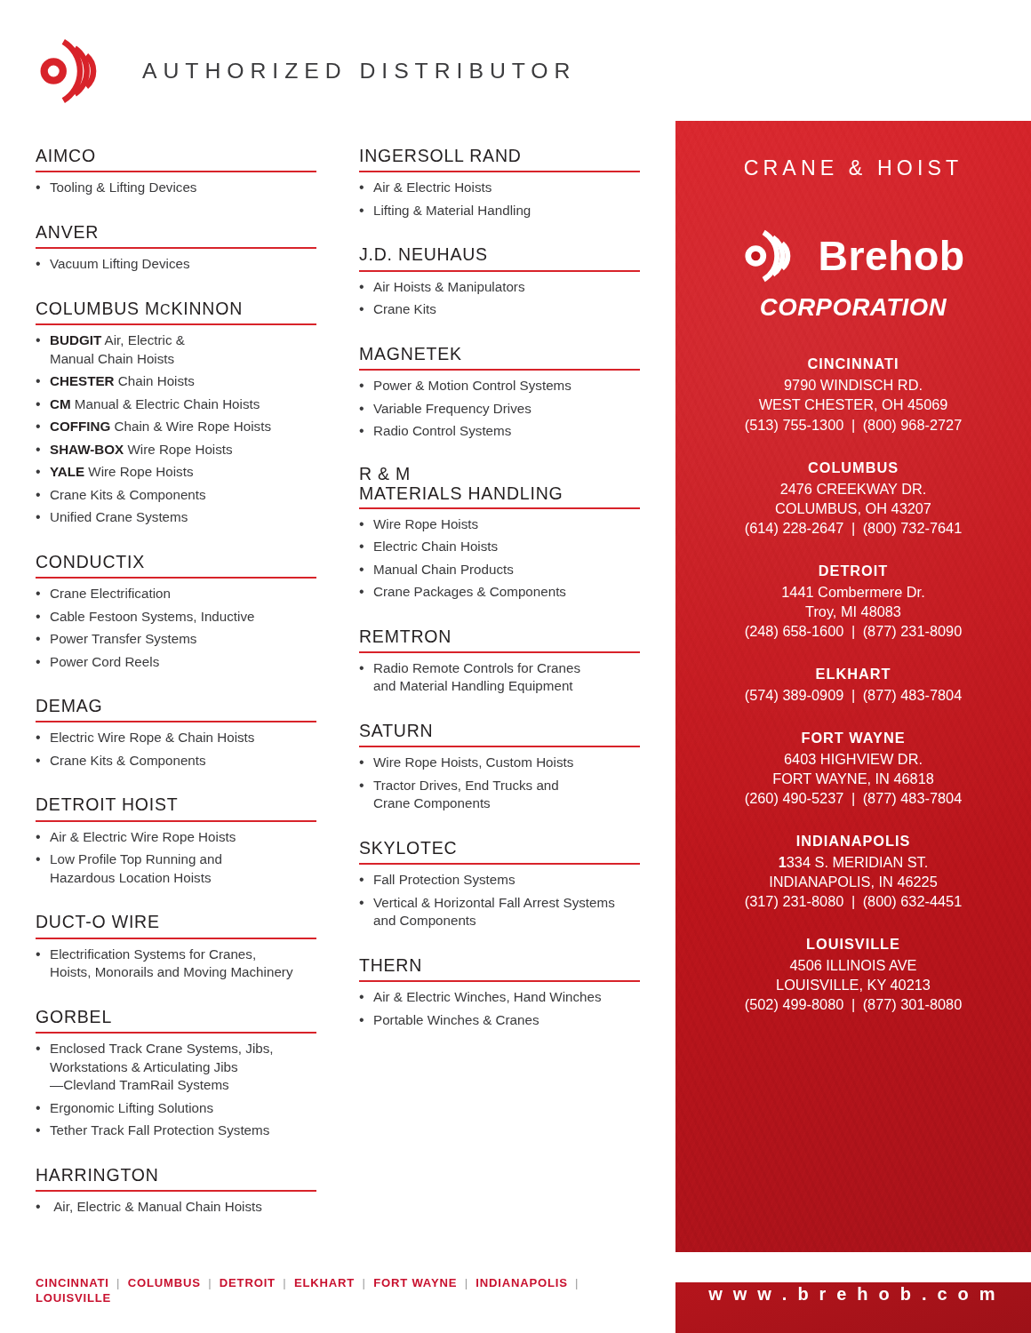Authorized Distributor
AIMCO
Tooling & Lifting Devices
ANVER
Vacuum Lifting Devices
COLUMBUS MCKINNON
BUDGIT Air, Electric &
Manual Chain Hoists
CHESTER Chain Hoists
CM Manual & Electric Chain Hoists
COFFING Chain & Wire Rope Hoists
SHAW-BOX Wire Rope Hoists
YALE Wire Rope Hoists
Crane Kits & Components
Unified Crane Systems
CONDUCTIX
Crane Electrification
Cable Festoon Systems, Inductive
Power Transfer Systems
Power Cord Reels
DEMAG
Electric Wire Rope & Chain Hoists
Crane Kits & Components
DETROIT HOIST
Air & Electric Wire Rope Hoists
Low Profile Top Running and
Hazardous Location Hoists
DUCT-O WIRE
Electrification Systems for Cranes,
Hoists, Monorails and Moving Machinery
GORBEL
Enclosed Track Crane Systems, Jibs,
Workstations & Articulating Jibs
—Clevland TramRail Systems
Ergonomic Lifting Solutions
Tether Track Fall Protection Systems
HARRINGTON
Air, Electric & Manual Chain Hoists
INGERSOLL RAND
Air & Electric Hoists
Lifting & Material Handling
J.D. NEUHAUS
Air Hoists & Manipulators
Crane Kits
MAGNETEK
Power & Motion Control Systems
Variable Frequency Drives
Radio Control Systems
R & M
MATERIALS HANDLING
Wire Rope Hoists
Electric Chain Hoists
Manual Chain Products
Crane Packages & Components
REMTRON
Radio Remote Controls for Cranes
and Material Handling Equipment
SATURN
Wire Rope Hoists, Custom Hoists
Tractor Drives, End Trucks and
Crane Components
SKYLOTEC
Fall Protection Systems
Vertical & Horizontal Fall Arrest Systems
and Components
THERN
Air & Electric Winches, Hand Winches
Portable Winches & Cranes
Crane & Hoist
Brehob
CORPORATION
Cincinnati
9790 WINDISCH RD. WEST CHESTER, OH 45069 (513) 755-1300 | (800) 968-2727
Columbus
2476 CREEKWAY DR. COLUMBUS, OH 43207 (614) 228-2647 | (800) 732-7641
Detroit
1441 Combermere Dr. Troy, MI 48083 (248) 658-1600 | (877) 231-8090
Elkhart
(574) 389-0909 | (877) 483-7804
Fort Wayne
6403 HIGHVIEW DR. FORT WAYNE, IN 46818 (260) 490-5237 | (877) 483-7804
Indianapolis
1334 S. MERIDIAN ST. INDIANAPOLIS, IN 46225 (317) 231-8080 | (800) 632-4451
Louisville
4506 ILLINOIS AVE LOUISVILLE, KY 40213 (502) 499-8080 | (877) 301-8080
CINCINNATI | COLUMBUS | DETROIT | ELKHART | FORT WAYNE | INDIANAPOLIS | LOUISVILLE
w w w . b r e h o b . c o m